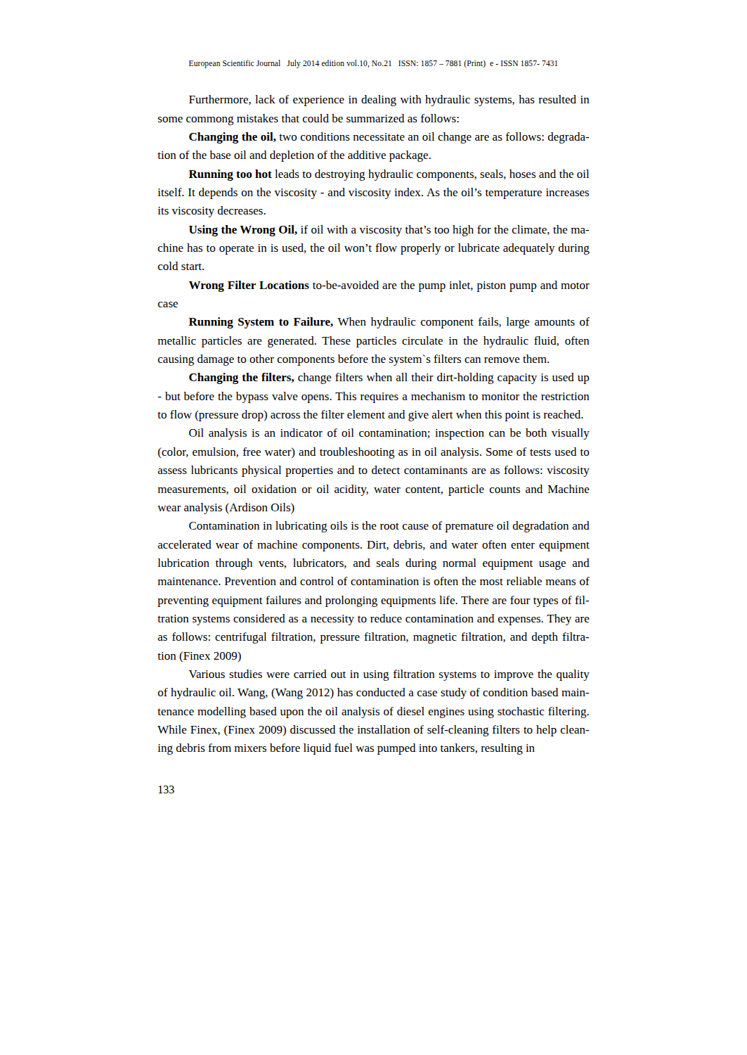European Scientific Journal July 2014 edition vol.10, No.21 ISSN: 1857 – 7881 (Print) e - ISSN 1857- 7431
Furthermore, lack of experience in dealing with hydraulic systems, has resulted in some commong mistakes that could be summarized as follows:
Changing the oil, two conditions necessitate an oil change are as follows: degradation of the base oil and depletion of the additive package.
Running too hot leads to destroying hydraulic components, seals, hoses and the oil itself. It depends on the viscosity - and viscosity index. As the oil’s temperature increases its viscosity decreases.
Using the Wrong Oil, if oil with a viscosity that’s too high for the climate, the machine has to operate in is used, the oil won’t flow properly or lubricate adequately during cold start.
Wrong Filter Locations to-be-avoided are the pump inlet, piston pump and motor case
Running System to Failure, When hydraulic component fails, large amounts of metallic particles are generated. These particles circulate in the hydraulic fluid, often causing damage to other components before the system`s filters can remove them.
Changing the filters, change filters when all their dirt-holding capacity is used up - but before the bypass valve opens. This requires a mechanism to monitor the restriction to flow (pressure drop) across the filter element and give alert when this point is reached.
Oil analysis is an indicator of oil contamination; inspection can be both visually (color, emulsion, free water) and troubleshooting as in oil analysis. Some of tests used to assess lubricants physical properties and to detect contaminants are as follows: viscosity measurements, oil oxidation or oil acidity, water content, particle counts and Machine wear analysis (Ardison Oils)
Contamination in lubricating oils is the root cause of premature oil degradation and accelerated wear of machine components. Dirt, debris, and water often enter equipment lubrication through vents, lubricators, and seals during normal equipment usage and maintenance. Prevention and control of contamination is often the most reliable means of preventing equipment failures and prolonging equipments life. There are four types of filtration systems considered as a necessity to reduce contamination and expenses. They are as follows: centrifugal filtration, pressure filtration, magnetic filtration, and depth filtration (Finex 2009)
Various studies were carried out in using filtration systems to improve the quality of hydraulic oil. Wang, (Wang 2012) has conducted a case study of condition based maintenance modelling based upon the oil analysis of diesel engines using stochastic filtering. While Finex, (Finex 2009) discussed the installation of self-cleaning filters to help cleaning debris from mixers before liquid fuel was pumped into tankers, resulting in
133